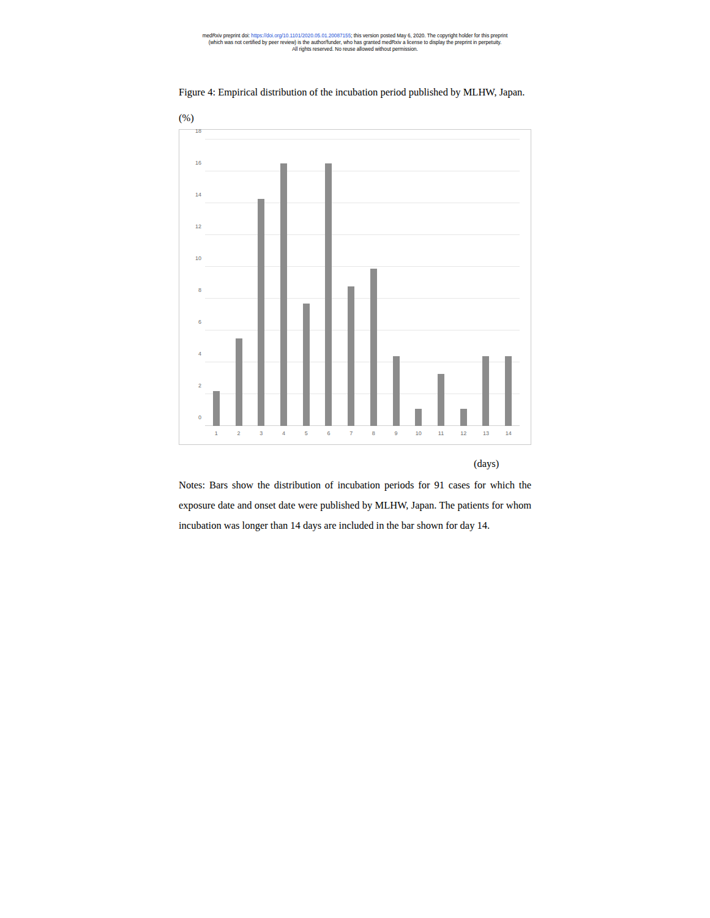medRxiv preprint doi: https://doi.org/10.1101/2020.05.01.20087155; this version posted May 6, 2020. The copyright holder for this preprint
(which was not certified by peer review) is the author/funder, who has granted medRxiv a license to display the preprint in perpetuity.
All rights reserved. No reuse allowed without permission.
Figure 4: Empirical distribution of the incubation period published by MLHW, Japan.
(%)
18
16
14
12
10
8
6
4
2
0
1
2
3
4
5
6
7
8
9
10
11
12
13
14
(days)
Notes: Bars show the distribution of incubation periods for 91 cases for which the exposure date and onset date were published by MLHW, Japan. The patients for whom incubation was longer than 14 days are included in the bar shown for day 14.